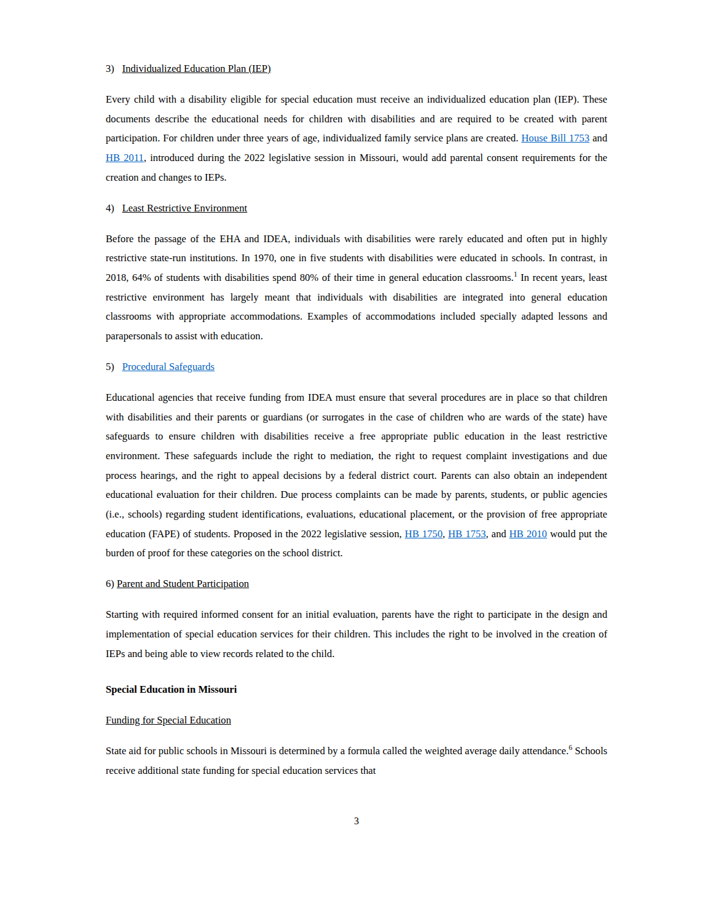3) Individualized Education Plan (IEP)
Every child with a disability eligible for special education must receive an individualized education plan (IEP). These documents describe the educational needs for children with disabilities and are required to be created with parent participation. For children under three years of age, individualized family service plans are created. House Bill 1753 and HB 2011, introduced during the 2022 legislative session in Missouri, would add parental consent requirements for the creation and changes to IEPs.
4) Least Restrictive Environment
Before the passage of the EHA and IDEA, individuals with disabilities were rarely educated and often put in highly restrictive state-run institutions. In 1970, one in five students with disabilities were educated in schools. In contrast, in 2018, 64% of students with disabilities spend 80% of their time in general education classrooms.1 In recent years, least restrictive environment has largely meant that individuals with disabilities are integrated into general education classrooms with appropriate accommodations. Examples of accommodations included specially adapted lessons and paraperson​als to assist with education.
5) Procedural Safeguards
Educational agencies that receive funding from IDEA must ensure that several procedures are in place so that children with disabilities and their parents or guardians (or surrogates in the case of children who are wards of the state) have safeguards to ensure children with disabilities receive a free appropriate public education in the least restrictive environment. These safeguards include the right to mediation, the right to request complaint investigations and due process hearings, and the right to appeal decisions by a federal district court. Parents can also obtain an independent educational evaluation for their children. Due process complaints can be made by parents, students, or public agencies (i.e., schools) regarding student identifications, evaluations, educational placement, or the provision of free appropriate education (FAPE) of students. Proposed in the 2022 legislative session, HB 1750, HB 1753, and HB 2010 would put the burden of proof for these categories on the school district.
6) Parent and Student Participation
Starting with required informed consent for an initial evaluation, parents have the right to participate in the design and implementation of special education services for their children. This includes the right to be involved in the creation of IEPs and being able to view records related to the child.
Special Education in Missouri
Funding for Special Education
State aid for public schools in Missouri is determined by a formula called the weighted average daily attendance.6 Schools receive additional state funding for special education services that
3